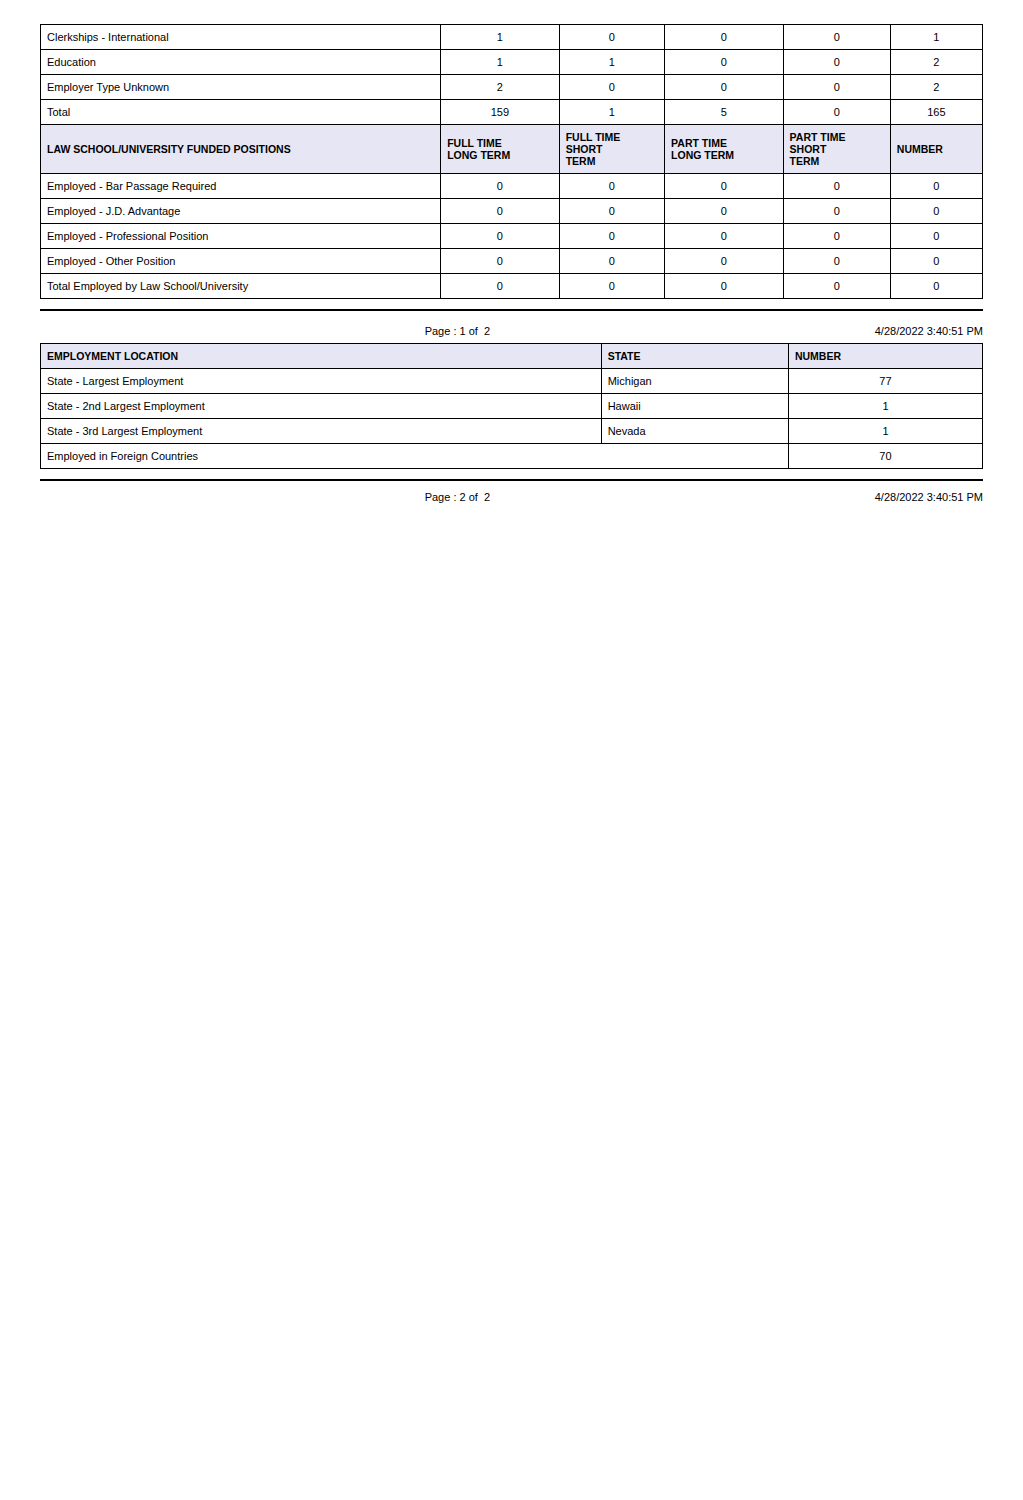| Clerkships - International | 1 | 0 | 0 | 0 | 1 |
| Education | 1 | 1 | 0 | 0 | 2 |
| Employer Type Unknown | 2 | 0 | 0 | 0 | 2 |
| Total | 159 | 1 | 5 | 0 | 165 |
| LAW SCHOOL/UNIVERSITY FUNDED POSITIONS | FULL TIME LONG TERM | FULL TIME SHORT TERM | PART TIME LONG TERM | PART TIME SHORT TERM | NUMBER |
| Employed - Bar Passage Required | 0 | 0 | 0 | 0 | 0 |
| Employed - J.D. Advantage | 0 | 0 | 0 | 0 | 0 |
| Employed - Professional Position | 0 | 0 | 0 | 0 | 0 |
| Employed - Other Position | 0 | 0 | 0 | 0 | 0 |
| Total Employed by Law School/University | 0 | 0 | 0 | 0 | 0 |
Page : 1 of 2
4/28/2022 3:40:51 PM
| EMPLOYMENT LOCATION | STATE | NUMBER |
| --- | --- | --- |
| State - Largest Employment | Michigan | 77 |
| State - 2nd Largest Employment | Hawaii | 1 |
| State - 3rd Largest Employment | Nevada | 1 |
| Employed in Foreign Countries | 70 |
Page : 2 of 2
4/28/2022 3:40:51 PM